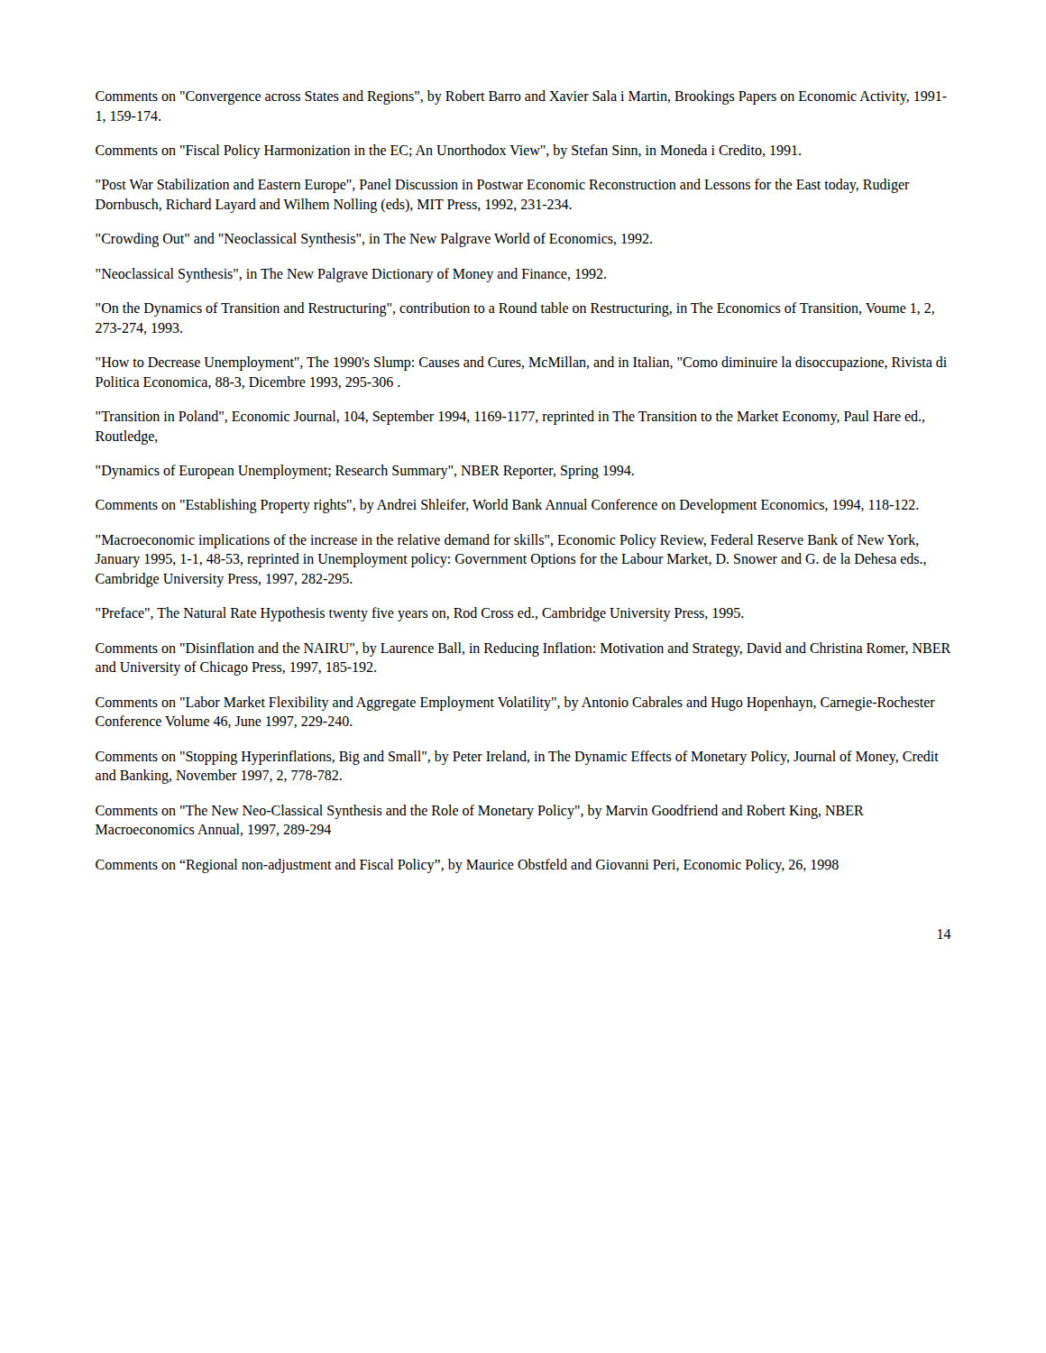Comments on "Convergence across States and Regions", by Robert Barro and Xavier Sala i Martin, Brookings Papers on Economic Activity, 1991-1, 159-174.
Comments on "Fiscal Policy Harmonization in the EC; An Unorthodox View", by Stefan Sinn, in Moneda i Credito, 1991.
"Post War Stabilization and Eastern Europe", Panel Discussion in Postwar Economic Reconstruction and Lessons for the East today, Rudiger Dornbusch, Richard Layard and Wilhem Nolling (eds), MIT Press, 1992, 231-234.
"Crowding Out" and "Neoclassical Synthesis", in The New Palgrave World of Economics, 1992.
"Neoclassical Synthesis", in The New Palgrave Dictionary of Money and Finance, 1992.
"On the Dynamics of Transition and Restructuring", contribution to a Round table on Restructuring, in The Economics of Transition, Voume 1, 2, 273-274, 1993.
"How to Decrease Unemployment", The 1990's Slump: Causes and Cures, McMillan, and in Italian, "Como diminuire la disoccupazione, Rivista di Politica Economica, 88-3, Dicembre 1993, 295-306 .
"Transition in Poland", Economic Journal, 104, September 1994, 1169-1177, reprinted in The Transition to the Market Economy, Paul Hare ed., Routledge,
"Dynamics of European Unemployment; Research Summary", NBER Reporter, Spring 1994.
Comments on "Establishing Property rights", by Andrei Shleifer, World Bank Annual Conference on Development Economics, 1994, 118-122.
"Macroeconomic implications of the increase in the relative demand for skills", Economic Policy Review, Federal Reserve Bank of New York, January 1995, 1-1, 48-53, reprinted in Unemployment policy: Government Options for the Labour Market, D. Snower and G. de la Dehesa eds., Cambridge University Press, 1997, 282-295.
"Preface", The Natural Rate Hypothesis twenty five years on, Rod Cross ed., Cambridge University Press, 1995.
Comments on "Disinflation and the NAIRU", by Laurence Ball, in Reducing Inflation: Motivation and Strategy, David and Christina Romer, NBER and University of Chicago Press, 1997, 185-192.
Comments on "Labor Market Flexibility and Aggregate Employment Volatility", by Antonio Cabrales and Hugo Hopenhayn, Carnegie-Rochester Conference Volume 46, June 1997, 229-240.
Comments on "Stopping Hyperinflations, Big and Small", by Peter Ireland, in The Dynamic Effects of Monetary Policy, Journal of Money, Credit and Banking, November 1997, 2, 778-782.
Comments on "The New Neo-Classical Synthesis and the Role of Monetary Policy", by Marvin Goodfriend and Robert King, NBER Macroeconomics Annual, 1997, 289-294
Comments on “Regional non-adjustment and Fiscal Policy”, by Maurice Obstfeld and Giovanni Peri, Economic Policy, 26, 1998
14